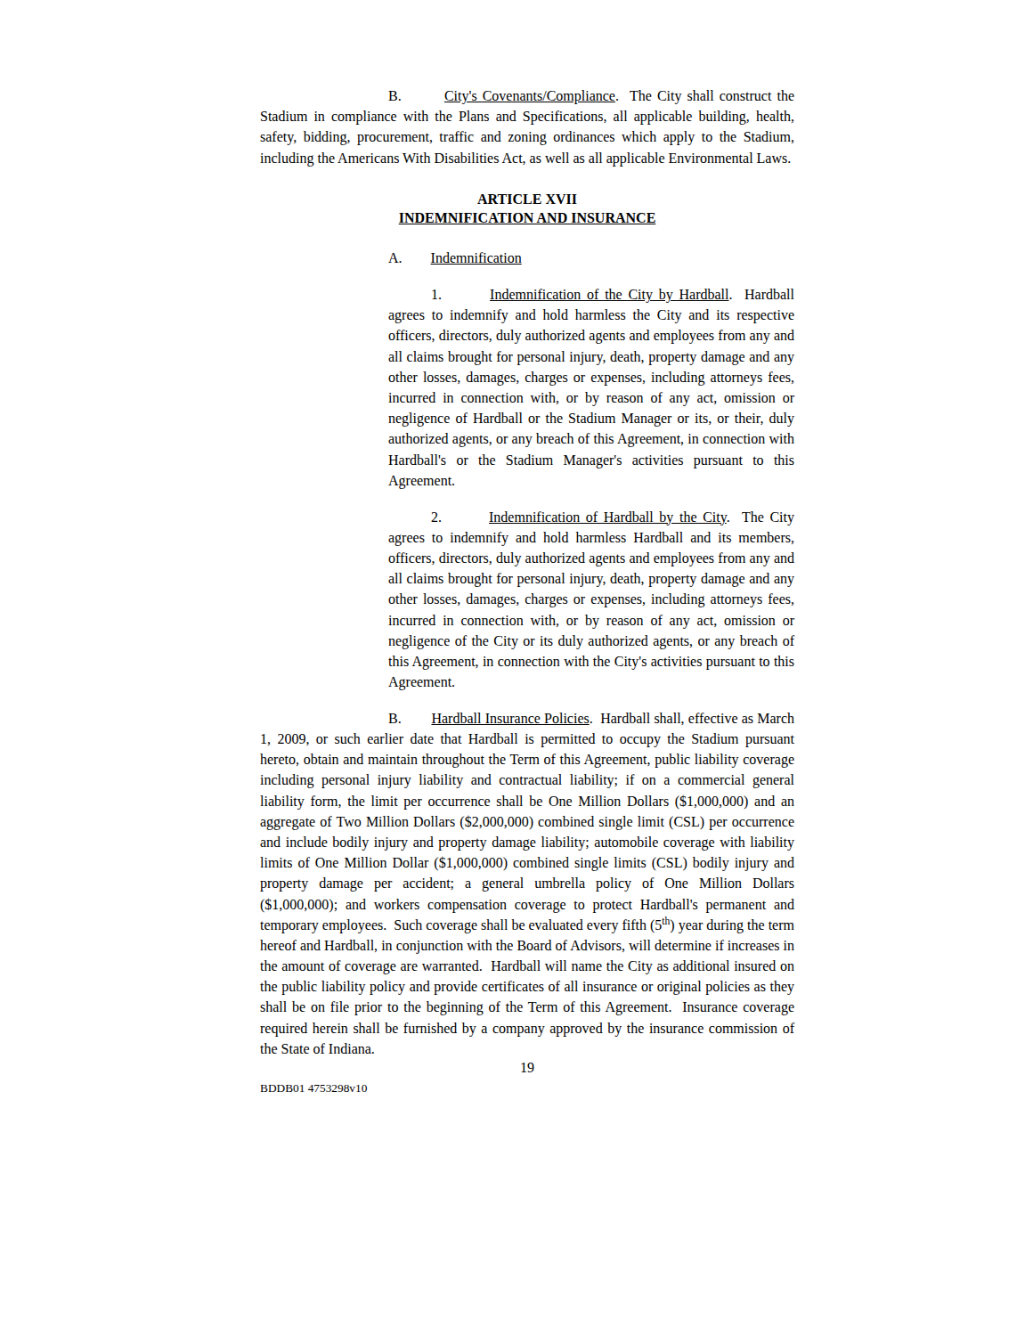B. City's Covenants/Compliance. The City shall construct the Stadium in compliance with the Plans and Specifications, all applicable building, health, safety, bidding, procurement, traffic and zoning ordinances which apply to the Stadium, including the Americans With Disabilities Act, as well as all applicable Environmental Laws.
ARTICLE XVII INDEMNIFICATION AND INSURANCE
A. Indemnification
1. Indemnification of the City by Hardball. Hardball agrees to indemnify and hold harmless the City and its respective officers, directors, duly authorized agents and employees from any and all claims brought for personal injury, death, property damage and any other losses, damages, charges or expenses, including attorneys fees, incurred in connection with, or by reason of any act, omission or negligence of Hardball or the Stadium Manager or its, or their, duly authorized agents, or any breach of this Agreement, in connection with Hardball's or the Stadium Manager's activities pursuant to this Agreement.
2. Indemnification of Hardball by the City. The City agrees to indemnify and hold harmless Hardball and its members, officers, directors, duly authorized agents and employees from any and all claims brought for personal injury, death, property damage and any other losses, damages, charges or expenses, including attorneys fees, incurred in connection with, or by reason of any act, omission or negligence of the City or its duly authorized agents, or any breach of this Agreement, in connection with the City's activities pursuant to this Agreement.
B. Hardball Insurance Policies. Hardball shall, effective as March 1, 2009, or such earlier date that Hardball is permitted to occupy the Stadium pursuant hereto, obtain and maintain throughout the Term of this Agreement, public liability coverage including personal injury liability and contractual liability; if on a commercial general liability form, the limit per occurrence shall be One Million Dollars ($1,000,000) and an aggregate of Two Million Dollars ($2,000,000) combined single limit (CSL) per occurrence and include bodily injury and property damage liability; automobile coverage with liability limits of One Million Dollar ($1,000,000) combined single limits (CSL) bodily injury and property damage per accident; a general umbrella policy of One Million Dollars ($1,000,000); and workers compensation coverage to protect Hardball's permanent and temporary employees. Such coverage shall be evaluated every fifth (5th) year during the term hereof and Hardball, in conjunction with the Board of Advisors, will determine if increases in the amount of coverage are warranted. Hardball will name the City as additional insured on the public liability policy and provide certificates of all insurance or original policies as they shall be on file prior to the beginning of the Term of this Agreement. Insurance coverage required herein shall be furnished by a company approved by the insurance commission of the State of Indiana.
19
BDDB01 4753298v10